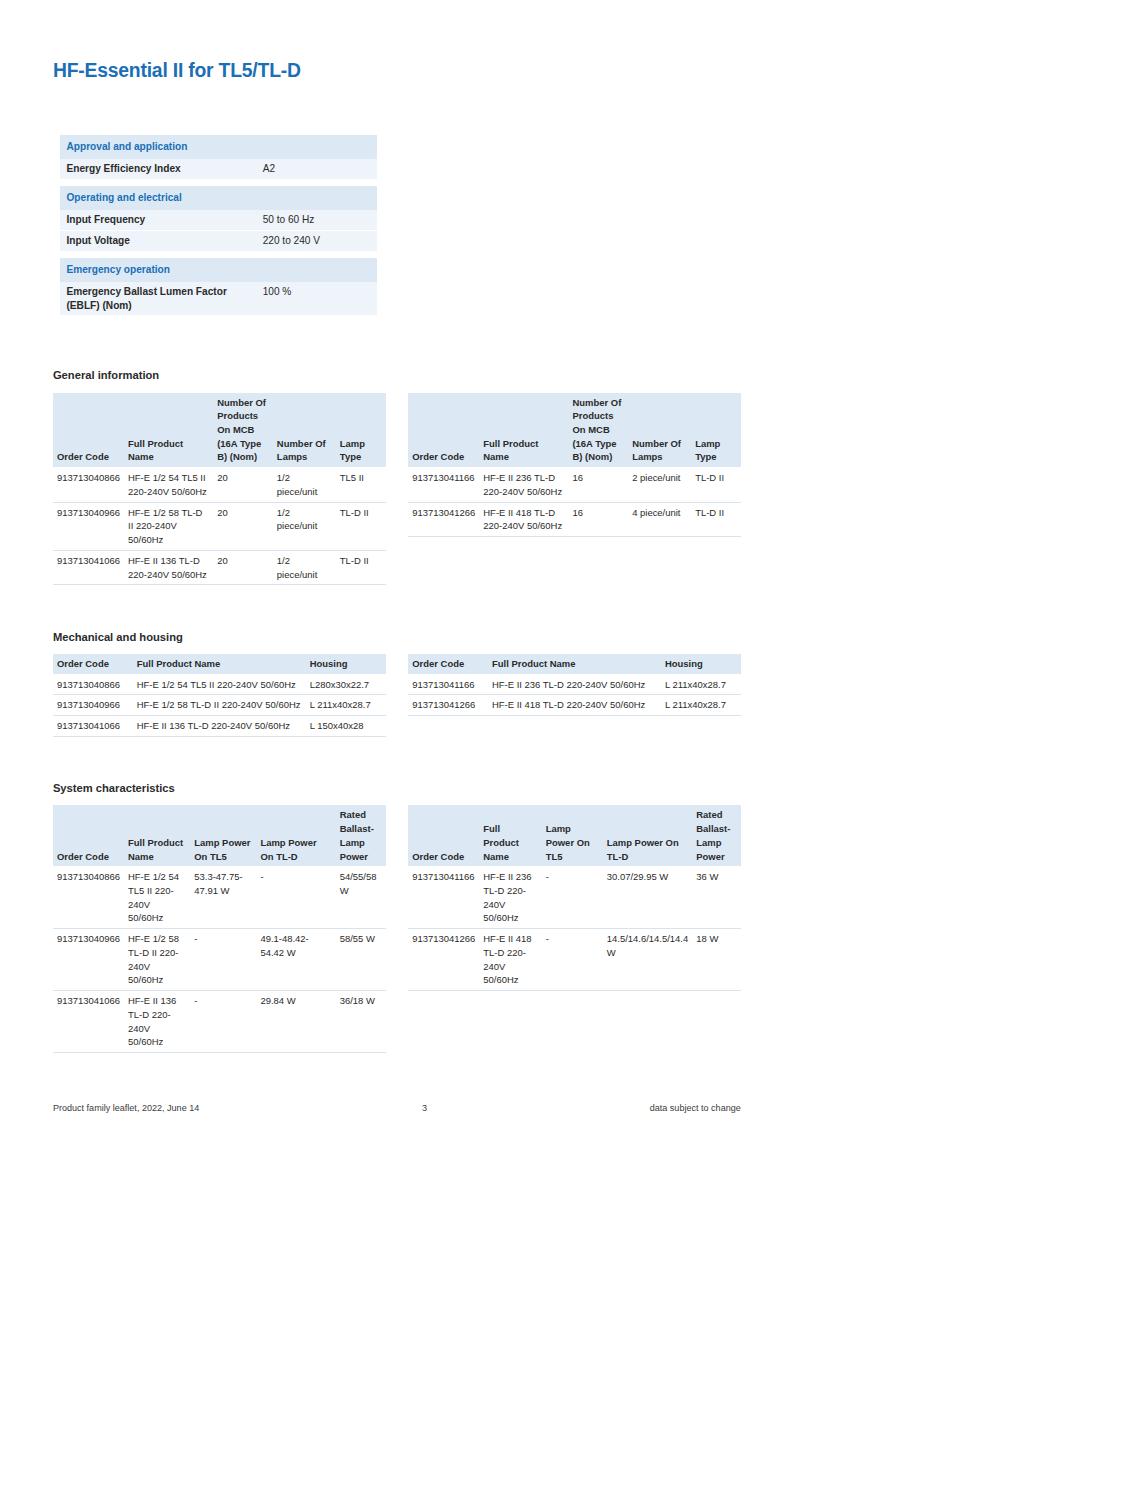HF-Essential II for TL5/TL-D
| Approval and application |
| Energy Efficiency Index | A2 |
| Operating and electrical |
| Input Frequency | 50 to 60 Hz |
| Input Voltage | 220 to 240 V |
| Emergency operation |
| Emergency Ballast Lumen Factor (EBLF) (Nom) | 100 % |
General information
| Order Code | Full Product Name | Number Of Products On MCB (16A Type B) (Nom) | Number Of Lamps | Lamp Type |
| --- | --- | --- | --- | --- |
| 913713040866 | HF-E 1/2 54 TL5 II 220-240V 50/60Hz | 20 | 1/2 piece/unit | TL5 II |
| 913713040966 | HF-E 1/2 58 TL-D II 220-240V 50/60Hz | 20 | 1/2 piece/unit | TL-D II |
| 913713041066 | HF-E II 136 TL-D 220-240V 50/60Hz | 20 | 1/2 piece/unit | TL-D II |
| Order Code | Full Product Name | Number Of Products On MCB (16A Type B) (Nom) | Number Of Lamps | Lamp Type |
| --- | --- | --- | --- | --- |
| 913713041166 | HF-E II 236 TL-D 220-240V 50/60Hz | 16 | 2 piece/unit | TL-D II |
| 913713041266 | HF-E II 418 TL-D 220-240V 50/60Hz | 16 | 4 piece/unit | TL-D II |
Mechanical and housing
| Order Code | Full Product Name | Housing |
| --- | --- | --- |
| 913713040866 | HF-E 1/2 54 TL5 II 220-240V 50/60Hz | L280x30x22.7 |
| 913713040966 | HF-E 1/2 58 TL-D II 220-240V 50/60Hz | L 211x40x28.7 |
| 913713041066 | HF-E II 136 TL-D 220-240V 50/60Hz | L 150x40x28 |
| Order Code | Full Product Name | Housing |
| --- | --- | --- |
| 913713041166 | HF-E II 236 TL-D 220-240V 50/60Hz | L 211x40x28.7 |
| 913713041266 | HF-E II 418 TL-D 220-240V 50/60Hz | L 211x40x28.7 |
System characteristics
| Order Code | Full Product Name | Lamp Power On TL5 | Lamp Power On TL-D | Rated Ballast-Lamp Power |
| --- | --- | --- | --- | --- |
| 913713040866 | HF-E 1/2 54 TL5 II 220-240V 50/60Hz | 53.3-47.75-47.91 W | - | 54/55/58 W |
| 913713040966 | HF-E 1/2 58 TL-D II 220-240V 50/60Hz | - | 49.1-48.42-54.42 W | 58/55 W |
| 913713041066 | HF-E II 136 TL-D 220-240V 50/60Hz | - | 29.84 W | 36/18 W |
| Order Code | Full Product Name | Lamp Power On TL5 | Lamp Power On TL-D | Rated Ballast-Lamp Power |
| --- | --- | --- | --- | --- |
| 913713041166 | HF-E II 236 TL-D 220-240V 50/60Hz | - | 30.07/29.95 W | 36 W |
| 913713041266 | HF-E II 418 TL-D 220-240V 50/60Hz | - | 14.5/14.6/14.5/14.4 W | 18 W |
Product family leaflet, 2022, June 14
3
data subject to change